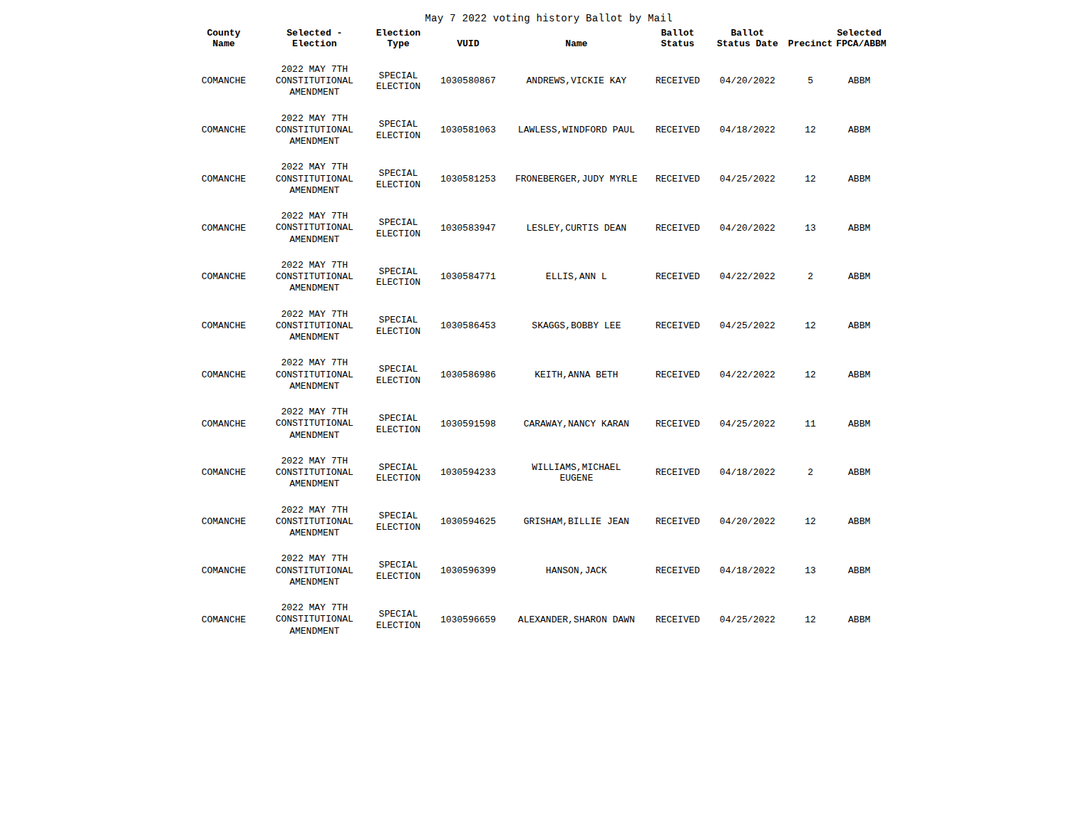May 7 2022 voting history Ballot by Mail
| County Name | Selected - Election | Election Type | VUID | Name | Ballot Status | Ballot Status Date | Precinct | Selected FPCA/ABBM |
| --- | --- | --- | --- | --- | --- | --- | --- | --- |
| COMANCHE | 2022 MAY 7TH CONSTITUTIONAL AMENDMENT | SPECIAL ELECTION | 1030580867 | ANDREWS,VICKIE KAY | RECEIVED | 04/20/2022 | 5 | ABBM |
| COMANCHE | 2022 MAY 7TH CONSTITUTIONAL AMENDMENT | SPECIAL ELECTION | 1030581063 | LAWLESS,WINDFORD PAUL | RECEIVED | 04/18/2022 | 12 | ABBM |
| COMANCHE | 2022 MAY 7TH CONSTITUTIONAL AMENDMENT | SPECIAL ELECTION | 1030581253 | FRONEBERGER,JUDY MYRLE | RECEIVED | 04/25/2022 | 12 | ABBM |
| COMANCHE | 2022 MAY 7TH CONSTITUTIONAL AMENDMENT | SPECIAL ELECTION | 1030583947 | LESLEY,CURTIS DEAN | RECEIVED | 04/20/2022 | 13 | ABBM |
| COMANCHE | 2022 MAY 7TH CONSTITUTIONAL AMENDMENT | SPECIAL ELECTION | 1030584771 | ELLIS,ANN L | RECEIVED | 04/22/2022 | 2 | ABBM |
| COMANCHE | 2022 MAY 7TH CONSTITUTIONAL AMENDMENT | SPECIAL ELECTION | 1030586453 | SKAGGS,BOBBY LEE | RECEIVED | 04/25/2022 | 12 | ABBM |
| COMANCHE | 2022 MAY 7TH CONSTITUTIONAL AMENDMENT | SPECIAL ELECTION | 1030586986 | KEITH,ANNA BETH | RECEIVED | 04/22/2022 | 12 | ABBM |
| COMANCHE | 2022 MAY 7TH CONSTITUTIONAL AMENDMENT | SPECIAL ELECTION | 1030591598 | CARAWAY,NANCY KARAN | RECEIVED | 04/25/2022 | 11 | ABBM |
| COMANCHE | 2022 MAY 7TH CONSTITUTIONAL AMENDMENT | SPECIAL ELECTION | 1030594233 | WILLIAMS,MICHAEL EUGENE | RECEIVED | 04/18/2022 | 2 | ABBM |
| COMANCHE | 2022 MAY 7TH CONSTITUTIONAL AMENDMENT | SPECIAL ELECTION | 1030594625 | GRISHAM,BILLIE JEAN | RECEIVED | 04/20/2022 | 12 | ABBM |
| COMANCHE | 2022 MAY 7TH CONSTITUTIONAL AMENDMENT | SPECIAL ELECTION | 1030596399 | HANSON,JACK | RECEIVED | 04/18/2022 | 13 | ABBM |
| COMANCHE | 2022 MAY 7TH CONSTITUTIONAL AMENDMENT | SPECIAL ELECTION | 1030596659 | ALEXANDER,SHARON DAWN | RECEIVED | 04/25/2022 | 12 | ABBM |